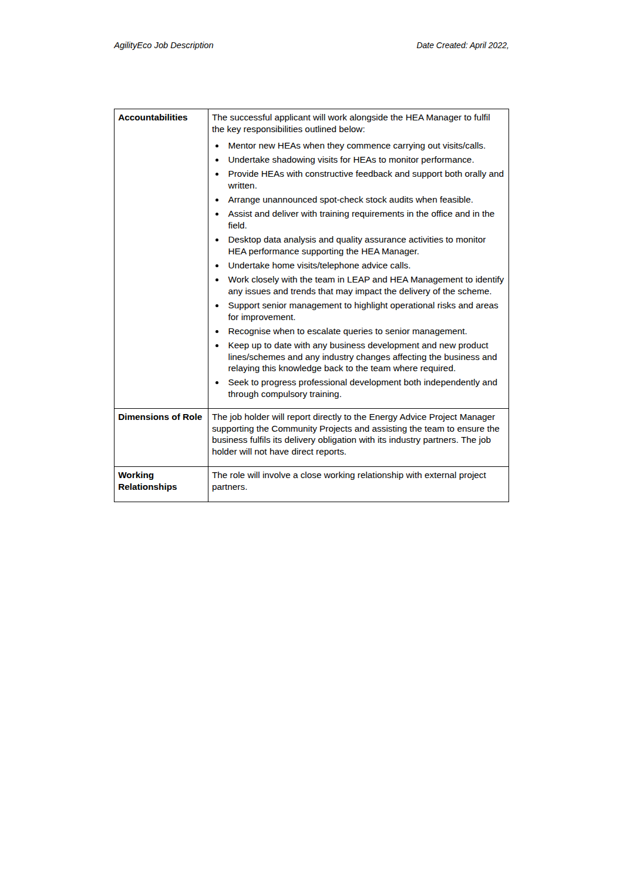AgilityEco Job Description
Date Created: April 2022,
| Accountabilities | The successful applicant will work alongside the HEA Manager to fulfil the key responsibilities outlined below: Mentor new HEAs when they commence carrying out visits/calls. Undertake shadowing visits for HEAs to monitor performance. Provide HEAs with constructive feedback and support both orally and written. Arrange unannounced spot-check stock audits when feasible. Assist and deliver with training requirements in the office and in the field. Desktop data analysis and quality assurance activities to monitor HEA performance supporting the HEA Manager. Undertake home visits/telephone advice calls. Work closely with the team in LEAP and HEA Management to identify any issues and trends that may impact the delivery of the scheme. Support senior management to highlight operational risks and areas for improvement. Recognise when to escalate queries to senior management. Keep up to date with any business development and new product lines/schemes and any industry changes affecting the business and relaying this knowledge back to the team where required. Seek to progress professional development both independently and through compulsory training. |
| Dimensions of Role | The job holder will report directly to the Energy Advice Project Manager supporting the Community Projects and assisting the team to ensure the business fulfils its delivery obligation with its industry partners. The job holder will not have direct reports. |
| Working Relationships | The role will involve a close working relationship with external project partners. |